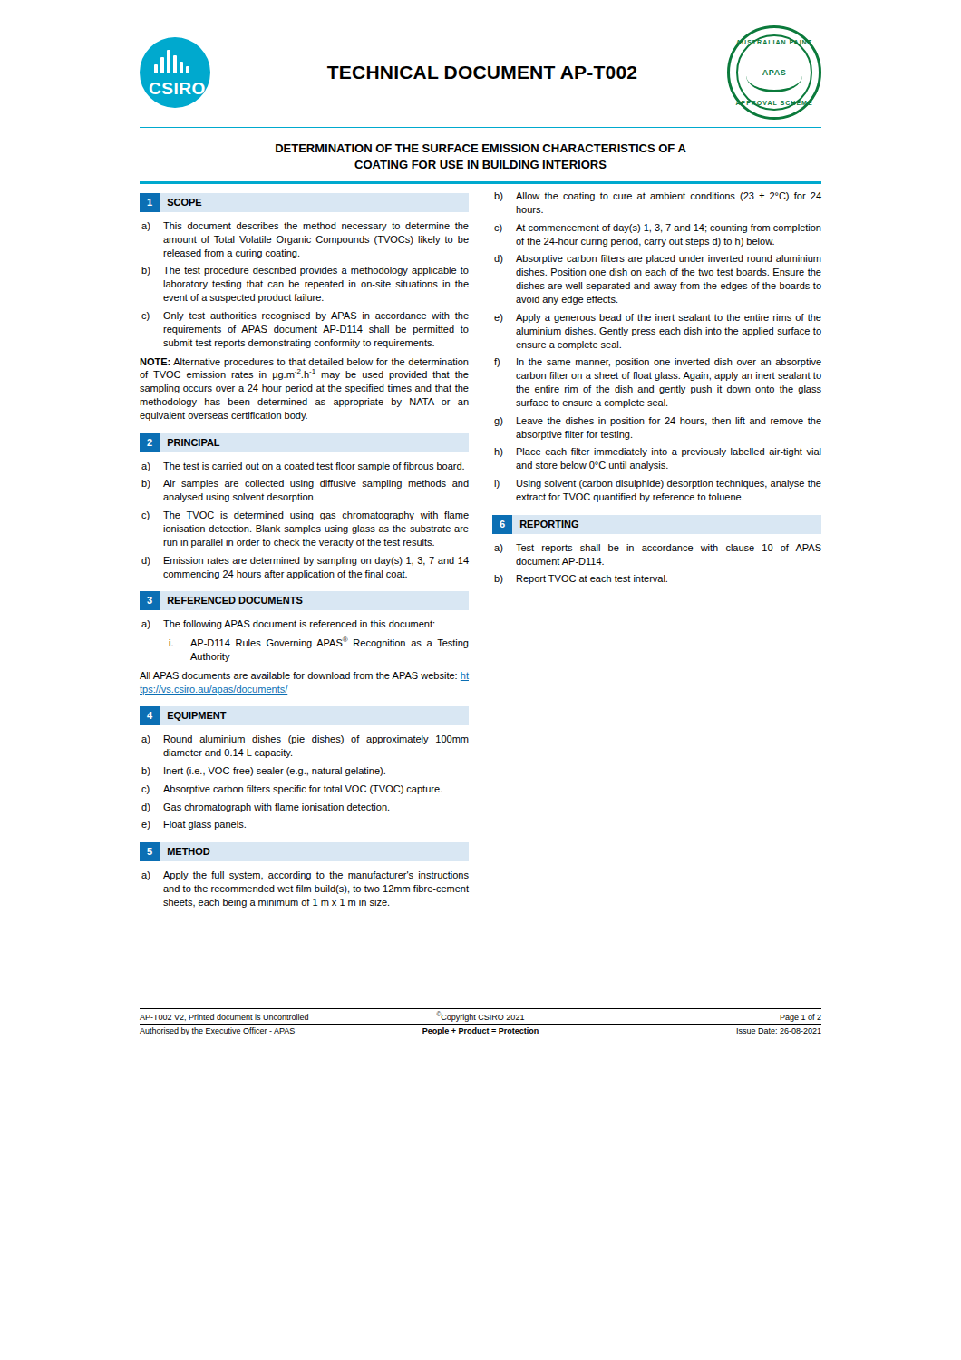CSIRO
TECHNICAL DOCUMENT AP-T002
AUSTRALIAN PAINT
APAS
APPROVAL SCHEME
Determination of the Surface Emission Characteristics of a
Coating for Use in Building Interiors
1
SCOPE
This document describes the method necessary to determine the amount of Total Volatile Organic Compounds (TVOCs) likely to be released from a curing coating.
The test procedure described provides a methodology applicable to laboratory testing that can be repeated in on-site situations in the event of a suspected product failure.
Only test authorities recognised by APAS in accordance with the requirements of APAS document AP-D114 shall be permitted to submit test reports demonstrating conformity to requirements.
NOTE: Alternative procedures to that detailed below for the determination of TVOC emission rates in µg.m-2.h-1 may be used provided that the sampling occurs over a 24 hour period at the specified times and that the methodology has been determined as appropriate by NATA or an equivalent overseas certification body.
2
PRINCIPAL
The test is carried out on a coated test floor sample of fibrous board.
Air samples are collected using diffusive sampling methods and analysed using solvent desorption.
The TVOC is determined using gas chromatography with flame ionisation detection. Blank samples using glass as the substrate are run in parallel in order to check the veracity of the test results.
Emission rates are determined by sampling on day(s) 1, 3, 7 and 14 commencing 24 hours after application of the final coat.
3
REFERENCED DOCUMENTS
The following APAS document is referenced in this document:
AP-D114 Rules Governing APAS® Recognition as a Testing Authority
All APAS documents are available for download from the APAS website: https://vs.csiro.au/apas/documents/
4
EQUIPMENT
Round aluminium dishes (pie dishes) of approximately 100mm diameter and 0.14 L capacity.
Inert (i.e., VOC-free) sealer (e.g., natural gelatine).
Absorptive carbon filters specific for total VOC (TVOC) capture.
Gas chromatograph with flame ionisation detection.
Float glass panels.
5
METHOD
Apply the full system, according to the manufacturer's instructions and to the recommended wet film build(s), to two 12mm fibre-cement sheets, each being a minimum of 1 m x 1 m in size.
Allow the coating to cure at ambient conditions (23 ± 2°C) for 24 hours.
At commencement of day(s) 1, 3, 7 and 14; counting from completion of the 24-hour curing period, carry out steps d) to h) below.
Absorptive carbon filters are placed under inverted round aluminium dishes. Position one dish on each of the two test boards. Ensure the dishes are well separated and away from the edges of the boards to avoid any edge effects.
Apply a generous bead of the inert sealant to the entire rims of the aluminium dishes. Gently press each dish into the applied surface to ensure a complete seal.
In the same manner, position one inverted dish over an absorptive carbon filter on a sheet of float glass. Again, apply an inert sealant to the entire rim of the dish and gently push it down onto the glass surface to ensure a complete seal.
Leave the dishes in position for 24 hours, then lift and remove the absorptive filter for testing.
Place each filter immediately into a previously labelled air-tight vial and store below 0°C until analysis.
Using solvent (carbon disulphide) desorption techniques, analyse the extract for TVOC quantified by reference to toluene.
6
REPORTING
Test reports shall be in accordance with clause 10 of APAS document AP-D114.
Report TVOC at each test interval.
| AP-T002 V2, Printed document is Uncontrolled | © Copyright CSIRO 2021 | Page 1 of 2 |
| Authorised by the Executive Officer - APAS | People + Product = Protection | Issue Date: 26-08-2021 |